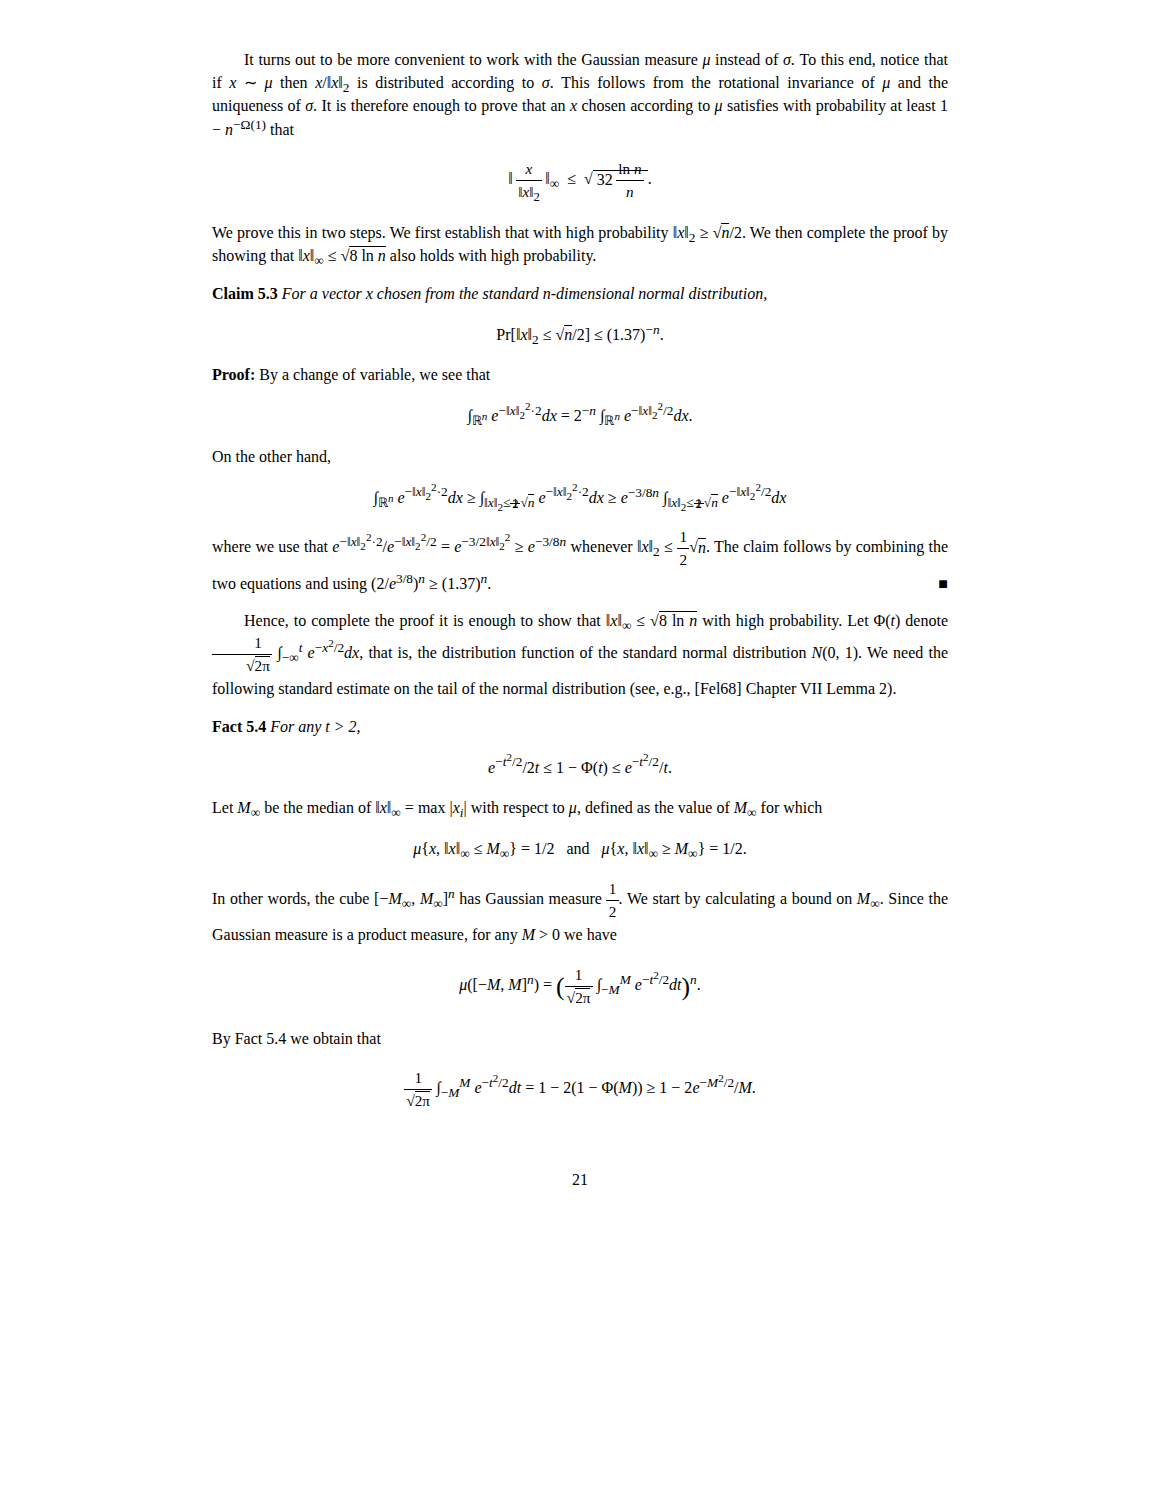It turns out to be more convenient to work with the Gaussian measure μ instead of σ. To this end, notice that if x ∼ μ then x/‖x‖2 is distributed according to σ. This follows from the rotational invariance of μ and the uniqueness of σ. It is therefore enough to prove that an x chosen according to μ satisfies with probability at least 1 − n−Ω(1) that
‖ x‖x‖2 ‖∞ ≤ √ 32 ln n n .
We prove this in two steps. We first establish that with high probability ‖x‖2 ≥ √n/2. We then complete the proof by showing that ‖x‖∞ ≤ √8 ln n also holds with high probability.
Claim 5.3 For a vector x chosen from the standard n-dimensional normal distribution,
Pr[‖x‖2 ≤ √n/2] ≤ (1.37)−n.
Proof: By a change of variable, we see that
∫ℝn e−‖x‖22·2dx = 2−n ∫ℝn e−‖x‖22/2dx.
On the other hand,
∫ℝn e−‖x‖22·2dx ≥ ∫‖x‖2≤12√n e−‖x‖22·2dx ≥ e−3/8n ∫‖x‖2≤12√n e−‖x‖22/2dx
where we use that e−‖x‖22·2/e−‖x‖22/2 = e−3/2‖x‖22 ≥ e−3/8n whenever ‖x‖2 ≤ 12√n. The claim follows by combining the two equations and using (2/e3/8)n ≥ (1.37)n. ■
Hence, to complete the proof it is enough to show that ‖x‖∞ ≤ √8 ln n with high probability. Let Φ(t) denote 1√2π ∫−∞t e−x2/2dx, that is, the distribution function of the standard normal distribution N(0, 1). We need the following standard estimate on the tail of the normal distribution (see, e.g., [Fel68] Chapter VII Lemma 2).
Fact 5.4 For any t > 2,
e−t2/2/2t ≤ 1 − Φ(t) ≤ e−t2/2/t.
Let M∞ be the median of ‖x‖∞ = max |xi| with respect to μ, defined as the value of M∞ for which
μ{x, ‖x‖∞ ≤ M∞} = 1/2 and μ{x, ‖x‖∞ ≥ M∞} = 1/2.
In other words, the cube [−M∞, M∞]n has Gaussian measure 12. We start by calculating a bound on M∞. Since the Gaussian measure is a product measure, for any M > 0 we have
μ([−M, M]n) = (1√2π ∫−MM e−t2/2dt)n.
By Fact 5.4 we obtain that
1√2π ∫−MM e−t2/2dt = 1 − 2(1 − Φ(M)) ≥ 1 − 2e−M2/2/M.
21